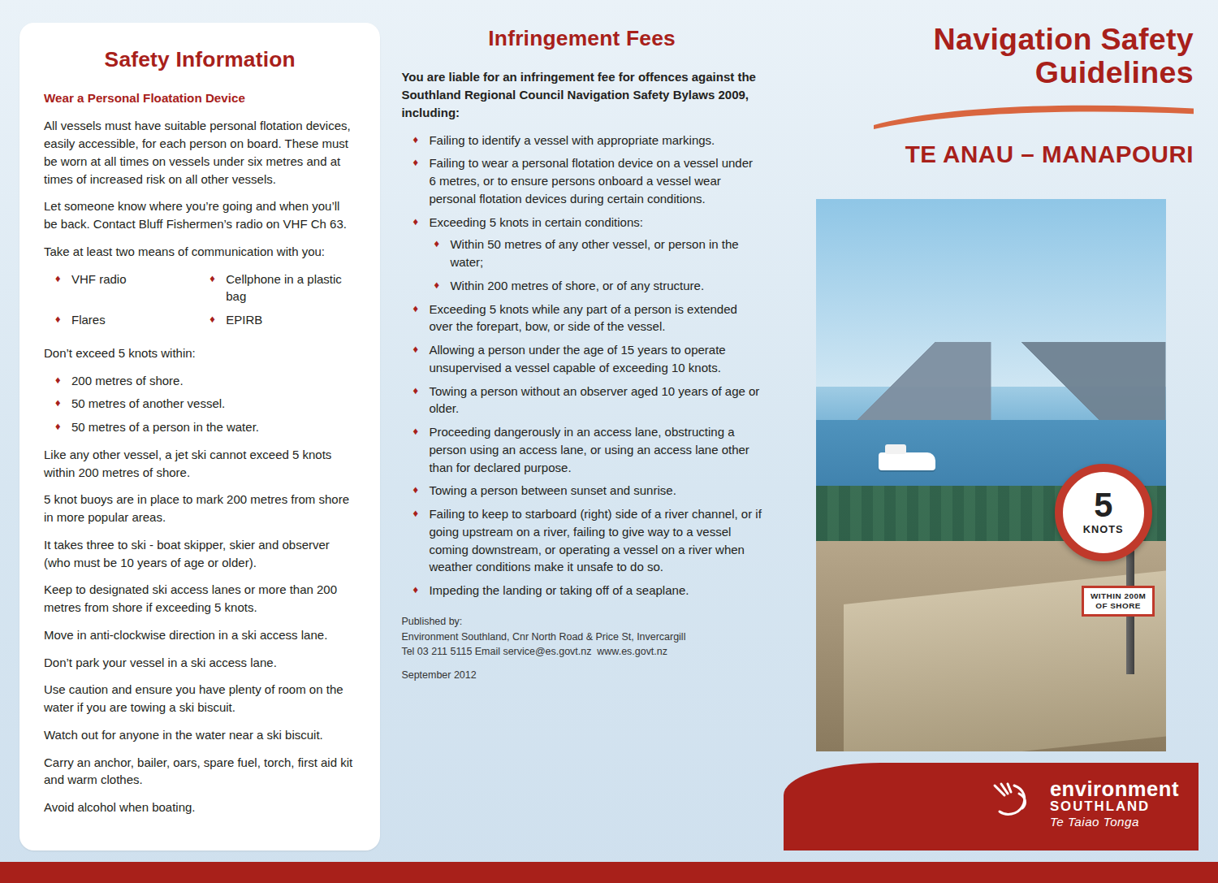Safety Information
Wear a Personal Floatation Device
All vessels must have suitable personal flotation devices, easily accessible, for each person on board. These must be worn at all times on vessels under six metres and at times of increased risk on all other vessels.
Let someone know where you’re going and when you’ll be back. Contact Bluff Fishermen’s radio on VHF Ch 63.
Take at least two means of communication with you:
VHF radio
Cellphone in a plastic bag
Flares
EPIRB
Don’t exceed 5 knots within:
200 metres of shore.
50 metres of another vessel.
50 metres of a person in the water.
Like any other vessel, a jet ski cannot exceed 5 knots within 200 metres of shore.
5 knot buoys are in place to mark 200 metres from shore in more popular areas.
It takes three to ski - boat skipper, skier and observer (who must be 10 years of age or older).
Keep to designated ski access lanes or more than 200 metres from shore if exceeding 5 knots.
Move in anti-clockwise direction in a ski access lane.
Don’t park your vessel in a ski access lane.
Use caution and ensure you have plenty of room on the water if you are towing a ski biscuit.
Watch out for anyone in the water near a ski biscuit.
Carry an anchor, bailer, oars, spare fuel, torch, first aid kit and warm clothes.
Avoid alcohol when boating.
Infringement Fees
You are liable for an infringement fee for offences against the Southland Regional Council Navigation Safety Bylaws 2009, including:
Failing to identify a vessel with appropriate markings.
Failing to wear a personal flotation device on a vessel under 6 metres, or to ensure persons onboard a vessel wear personal flotation devices during certain conditions.
Exceeding 5 knots in certain conditions:
Within 50 metres of any other vessel, or person in the water;
Within 200 metres of shore, or of any structure.
Exceeding 5 knots while any part of a person is extended over the forepart, bow, or side of the vessel.
Allowing a person under the age of 15 years to operate unsupervised a vessel capable of exceeding 10 knots.
Towing a person without an observer aged 10 years of age or older.
Proceeding dangerously in an access lane, obstructing a person using an access lane, or using an access lane other than for declared purpose.
Towing a person between sunset and sunrise.
Failing to keep to starboard (right) side of a river channel, or if going upstream on a river, failing to give way to a vessel coming downstream, or operating a vessel on a river when weather conditions make it unsafe to do so.
Impeding the landing or taking off of a seaplane.
Published by:
Environment Southland, Cnr North Road & Price St, Invercargill
Tel 03 211 5115 Email service@es.govt.nz www.es.govt.nz
September 2012
Navigation Safety
Guidelines
TE ANAU – MANAPOURI
5 KNOTS
WITHIN 200M
OF SHORE
environment
SOUTHLAND
Te Taiao Tonga